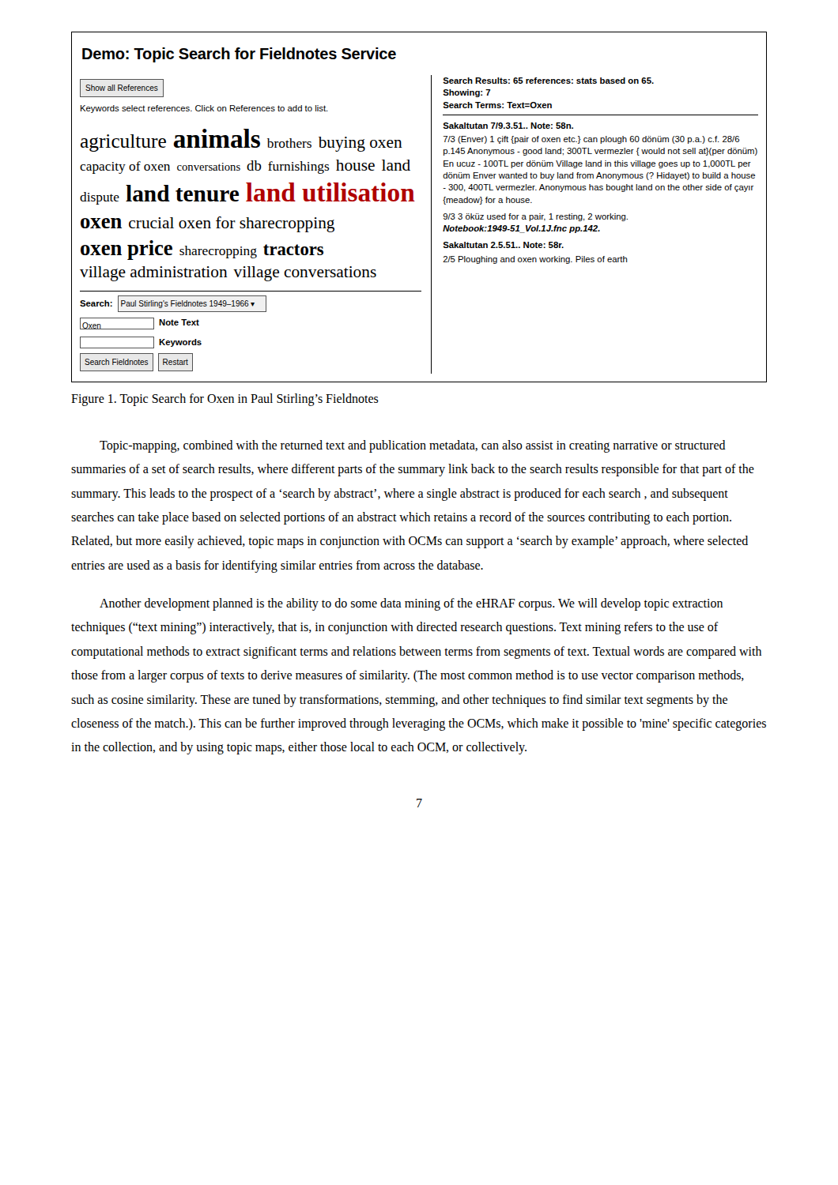Demo: Topic Search for Fieldnotes Service
Show all References
Keywords select references. Click on References to add to list.
agriculture animals brothers buying oxen capacity of oxen conversations db furnishings house land dispute land tenure land utilisation oxen crucial oxen for sharecropping oxen price sharecropping tractors village administration village conversations
Search: Paul Stirling's Fieldnotes 1949–1966 ▾
Oxen Note Text
Keywords
Search Fieldnotes Restart
Search Results: 65 references: stats based on 65.
Showing: 7
Search Terms: Text=Oxen
Sakaltutan 7/9.3.51.. Note: 58n.
7/3 (Enver) 1 çift {pair of oxen etc.} can plough 60 dönüm (30 p.a.) c.f. 28/6 p.145 Anonymous - good land; 300TL vermezler { would not sell at}(per dönüm) En ucuz - 100TL per dönüm Village land in this village goes up to 1,000TL per dönüm Enver wanted to buy land from Anonymous (? Hidayet) to build a house - 300, 400TL vermezler. Anonymous has bought land on the other side of çayır {meadow} for a house.
9/3 3 öküz used for a pair, 1 resting, 2 working.
Notebook:1949-51_Vol.1J.fnc pp.142.
Sakaltutan 2.5.51.. Note: 58r.
2/5 Ploughing and oxen working. Piles of earth
Figure 1. Topic Search for Oxen in Paul Stirling’s Fieldnotes
Topic-mapping, combined with the returned text and publication metadata, can also assist in creating narrative or structured summaries of a set of search results, where different parts of the summary link back to the search results responsible for that part of the summary. This leads to the prospect of a ‘search by abstract’, where a single abstract is produced for each search , and subsequent searches can take place based on selected portions of an abstract which retains a record of the sources contributing to each portion. Related, but more easily achieved, topic maps in conjunction with OCMs can support a ‘search by example’ approach, where selected entries are used as a basis for identifying similar entries from across the database.
Another development planned is the ability to do some data mining of the eHRAF corpus. We will develop topic extraction techniques (“text mining”) interactively, that is, in conjunction with directed research questions. Text mining refers to the use of computational methods to extract significant terms and relations between terms from segments of text. Textual words are compared with those from a larger corpus of texts to derive measures of similarity. (The most common method is to use vector comparison methods, such as cosine similarity. These are tuned by transformations, stemming, and other techniques to find similar text segments by the closeness of the match.). This can be further improved through leveraging the OCMs, which make it possible to 'mine' specific categories in the collection, and by using topic maps, either those local to each OCM, or collectively.
7